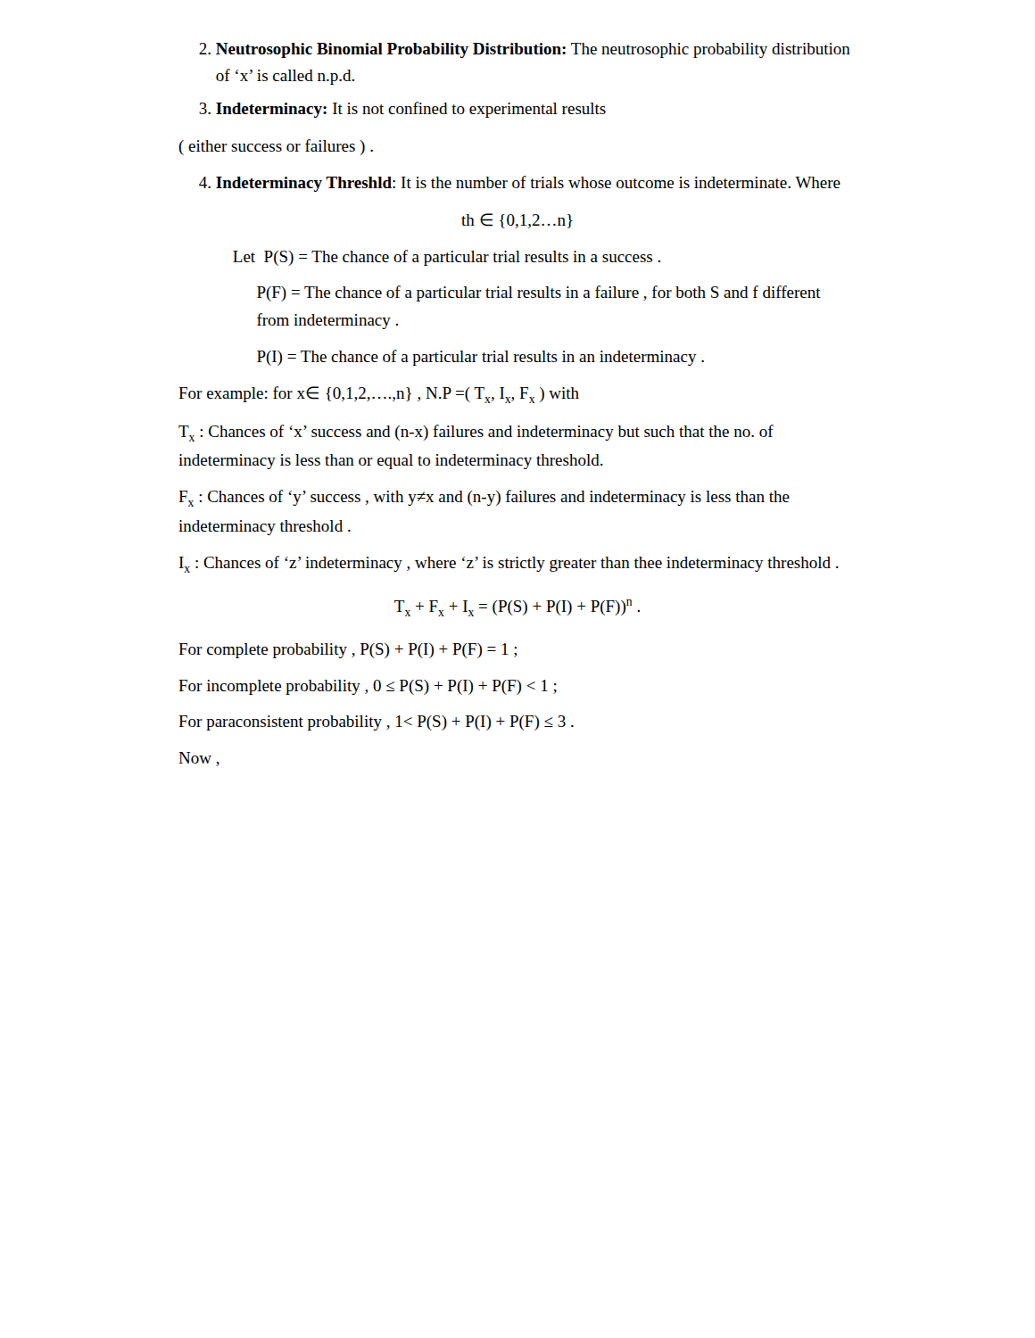Neutrosophic Binomial Probability Distribution: The neutrosophic probability distribution of ‘x’ is called n.p.d.
Indeterminacy: It is not confined to experimental results
( either success or failures ) .
Indeterminacy Threshld: It is the number of trials whose outcome is indeterminate. Where
th ∈ {0,1,2…n}
Let P(S) = The chance of a particular trial results in a success .
P(F) = The chance of a particular trial results in a failure , for both S and f different from indeterminacy .
P(I) = The chance of a particular trial results in an indeterminacy .
For example: for x∈ {0,1,2,….,n} , N.P =( Tx, Ix, Fx ) with
Tx : Chances of ‘x’ success and (n-x) failures and indeterminacy but such that the no. of indeterminacy is less than or equal to indeterminacy threshold.
Fx : Chances of ‘y’ success , with y≠x and (n-y) failures and indeterminacy is less than the indeterminacy threshold .
Ix : Chances of ‘z’ indeterminacy , where ‘z’ is strictly greater than thee indeterminacy threshold .
Tx + Fx + Ix = (P(S) + P(I) + P(F))n .
For complete probability , P(S) + P(I) + P(F) = 1 ;
For incomplete probability , 0 ≤ P(S) + P(I) + P(F) < 1 ;
For paraconsistent probability , 1< P(S) + P(I) + P(F) ≤ 3 .
Now ,